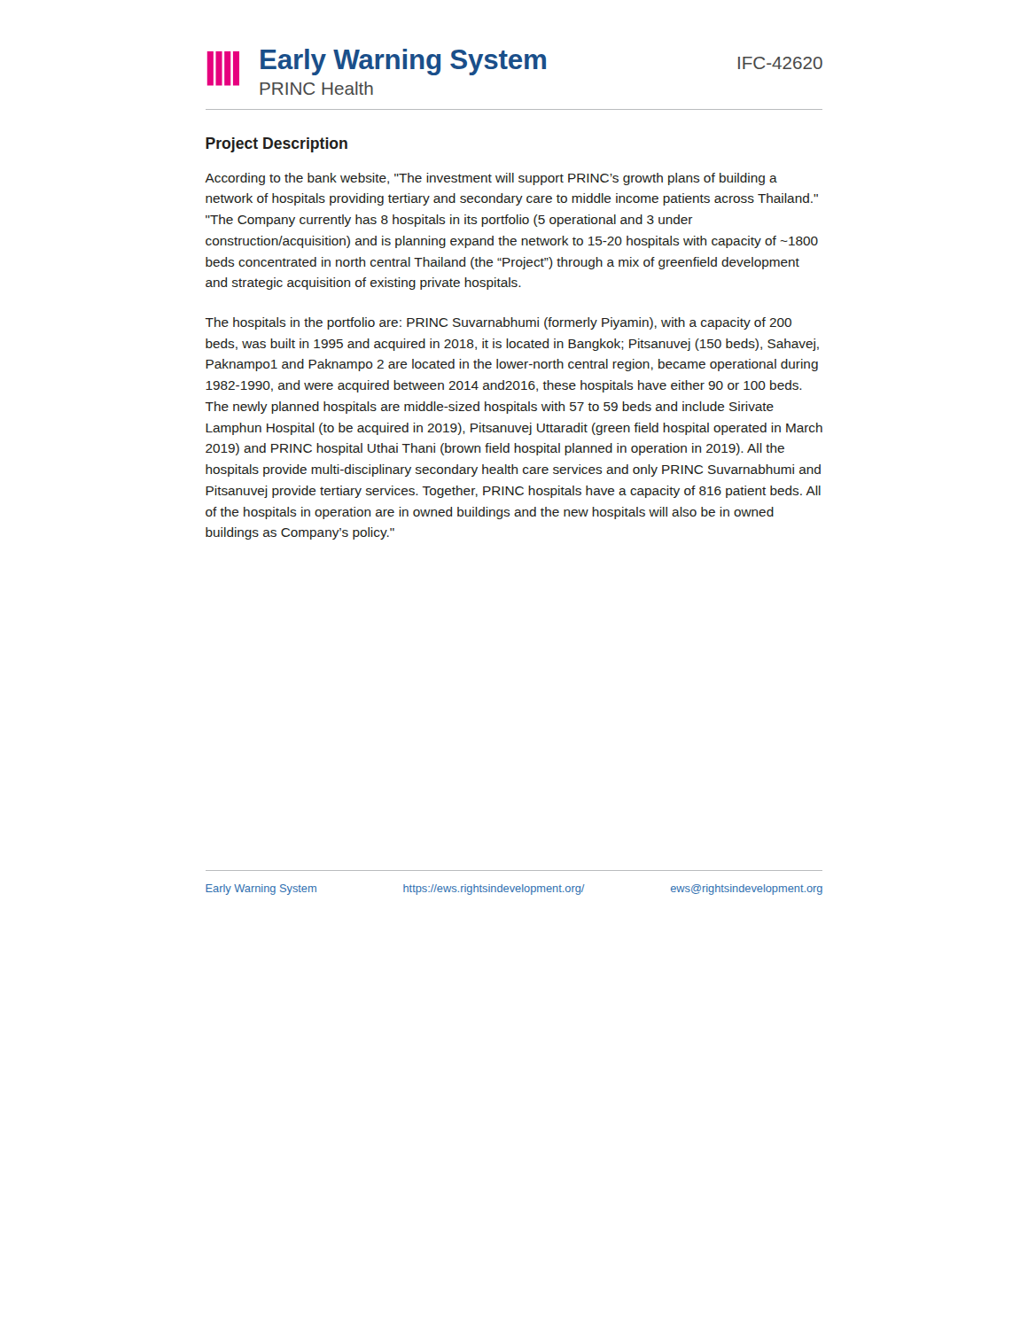Early Warning System
PRINC Health
IFC-42620
Project Description
According to the bank website, "The investment will support PRINC’s growth plans of building a network of hospitals providing tertiary and secondary care to middle income patients across Thailand." "The Company currently has 8 hospitals in its portfolio (5 operational and 3 under construction/acquisition) and is planning expand the network to 15-20 hospitals with capacity of ~1800 beds concentrated in north central Thailand (the “Project”) through a mix of greenfield development and strategic acquisition of existing private hospitals.
The hospitals in the portfolio are: PRINC Suvarnabhumi (formerly Piyamin), with a capacity of 200 beds, was built in 1995 and acquired in 2018, it is located in Bangkok; Pitsanuvej (150 beds), Sahavej, Paknampo1 and Paknampo 2 are located in the lower-north central region, became operational during 1982-1990, and were acquired between 2014 and2016, these hospitals have either 90 or 100 beds. The newly planned hospitals are middle-sized hospitals with 57 to 59 beds and include Sirivate Lamphun Hospital (to be acquired in 2019), Pitsanuvej Uttaradit (green field hospital operated in March 2019) and PRINC hospital Uthai Thani (brown field hospital planned in operation in 2019). All the hospitals provide multi-disciplinary secondary health care services and only PRINC Suvarnabhumi and Pitsanuvej provide tertiary services. Together, PRINC hospitals have a capacity of 816 patient beds. All of the hospitals in operation are in owned buildings and the new hospitals will also be in owned buildings as Company’s policy."
Early Warning System
https://ews.rightsindevelopment.org/
ews@rightsindevelopment.org